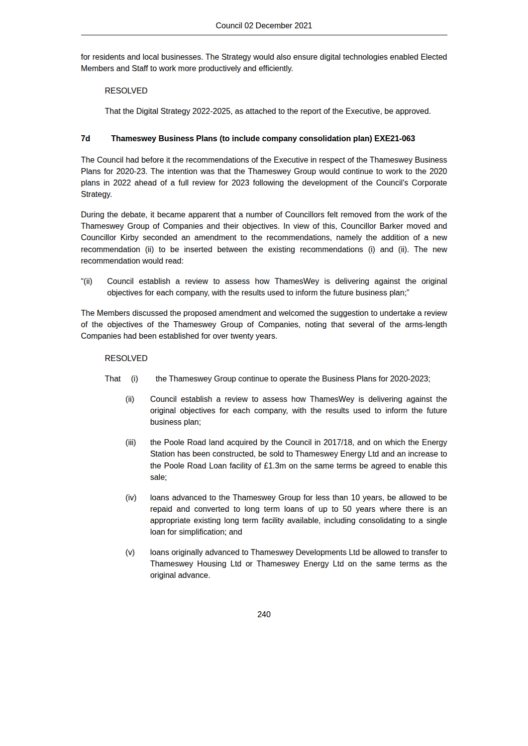Council 02 December 2021
for residents and local businesses. The Strategy would also ensure digital technologies enabled Elected Members and Staff to work more productively and efficiently.
RESOLVED
That the Digital Strategy 2022-2025, as attached to the report of the Executive, be approved.
7d Thameswey Business Plans (to include company consolidation plan) EXE21-063
The Council had before it the recommendations of the Executive in respect of the Thameswey Business Plans for 2020-23. The intention was that the Thameswey Group would continue to work to the 2020 plans in 2022 ahead of a full review for 2023 following the development of the Council's Corporate Strategy.
During the debate, it became apparent that a number of Councillors felt removed from the work of the Thameswey Group of Companies and their objectives. In view of this, Councillor Barker moved and Councillor Kirby seconded an amendment to the recommendations, namely the addition of a new recommendation (ii) to be inserted between the existing recommendations (i) and (ii). The new recommendation would read:
“(ii) Council establish a review to assess how ThamesWey is delivering against the original objectives for each company, with the results used to inform the future business plan;”
The Members discussed the proposed amendment and welcomed the suggestion to undertake a review of the objectives of the Thameswey Group of Companies, noting that several of the arms-length Companies had been established for over twenty years.
RESOLVED
That (i) the Thameswey Group continue to operate the Business Plans for 2020-2023;
(ii) Council establish a review to assess how ThamesWey is delivering against the original objectives for each company, with the results used to inform the future business plan;
(iii) the Poole Road land acquired by the Council in 2017/18, and on which the Energy Station has been constructed, be sold to Thameswey Energy Ltd and an increase to the Poole Road Loan facility of £1.3m on the same terms be agreed to enable this sale;
(iv) loans advanced to the Thameswey Group for less than 10 years, be allowed to be repaid and converted to long term loans of up to 50 years where there is an appropriate existing long term facility available, including consolidating to a single loan for simplification; and
(v) loans originally advanced to Thameswey Developments Ltd be allowed to transfer to Thameswey Housing Ltd or Thameswey Energy Ltd on the same terms as the original advance.
240